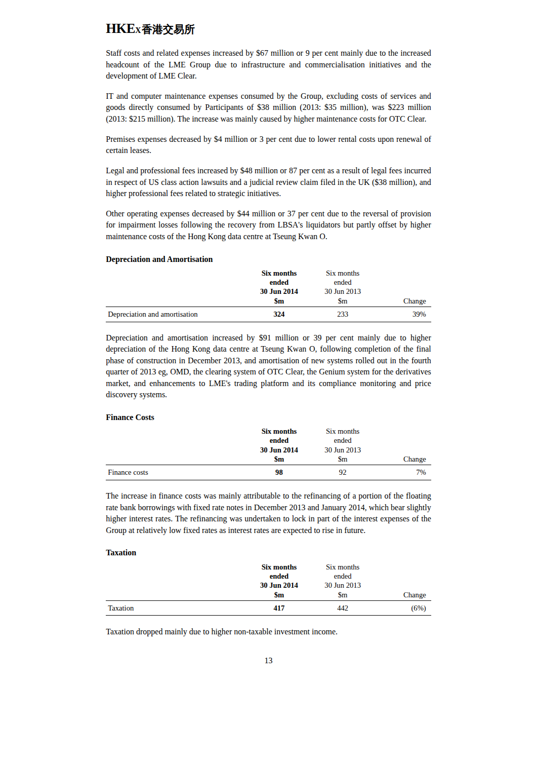HKEX 香港交易所
Staff costs and related expenses increased by $67 million or 9 per cent mainly due to the increased headcount of the LME Group due to infrastructure and commercialisation initiatives and the development of LME Clear.
IT and computer maintenance expenses consumed by the Group, excluding costs of services and goods directly consumed by Participants of $38 million (2013: $35 million), was $223 million (2013: $215 million). The increase was mainly caused by higher maintenance costs for OTC Clear.
Premises expenses decreased by $4 million or 3 per cent due to lower rental costs upon renewal of certain leases.
Legal and professional fees increased by $48 million or 87 per cent as a result of legal fees incurred in respect of US class action lawsuits and a judicial review claim filed in the UK ($38 million), and higher professional fees related to strategic initiatives.
Other operating expenses decreased by $44 million or 37 per cent due to the reversal of provision for impairment losses following the recovery from LBSA's liquidators but partly offset by higher maintenance costs of the Hong Kong data centre at Tseung Kwan O.
Depreciation and Amortisation
| | Six months ended 30 Jun 2014 $m | Six months ended 30 Jun 2013 $m | Change |
| --- | --- | --- | --- |
| Depreciation and amortisation | 324 | 233 | 39% |
Depreciation and amortisation increased by $91 million or 39 per cent mainly due to higher depreciation of the Hong Kong data centre at Tseung Kwan O, following completion of the final phase of construction in December 2013, and amortisation of new systems rolled out in the fourth quarter of 2013 eg, OMD, the clearing system of OTC Clear, the Genium system for the derivatives market, and enhancements to LME's trading platform and its compliance monitoring and price discovery systems.
Finance Costs
| | Six months ended 30 Jun 2014 $m | Six months ended 30 Jun 2013 $m | Change |
| --- | --- | --- | --- |
| Finance costs | 98 | 92 | 7% |
The increase in finance costs was mainly attributable to the refinancing of a portion of the floating rate bank borrowings with fixed rate notes in December 2013 and January 2014, which bear slightly higher interest rates. The refinancing was undertaken to lock in part of the interest expenses of the Group at relatively low fixed rates as interest rates are expected to rise in future.
Taxation
| | Six months ended 30 Jun 2014 $m | Six months ended 30 Jun 2013 $m | Change |
| --- | --- | --- | --- |
| Taxation | 417 | 442 | (6%) |
Taxation dropped mainly due to higher non-taxable investment income.
13